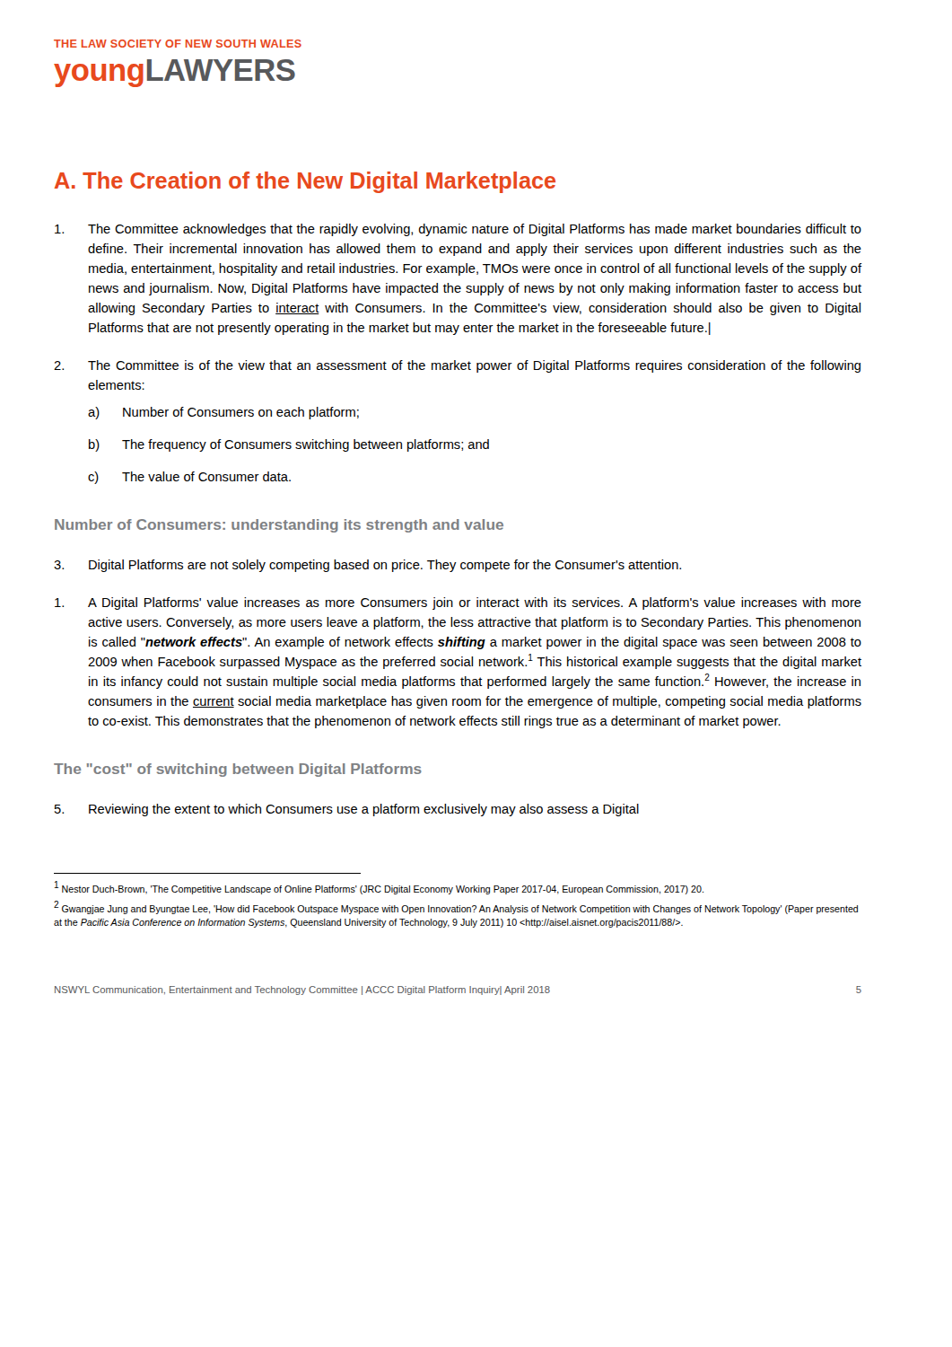The Law Society of New South Wales
young LAWYERS
A. The Creation of the New Digital Marketplace
The Committee acknowledges that the rapidly evolving, dynamic nature of Digital Platforms has made market boundaries difficult to define. Their incremental innovation has allowed them to expand and apply their services upon different industries such as the media, entertainment, hospitality and retail industries. For example, TMOs were once in control of all functional levels of the supply of news and journalism. Now, Digital Platforms have impacted the supply of news by not only making information faster to access but allowing Secondary Parties to interact with Consumers. In the Committee's view, consideration should also be given to Digital Platforms that are not presently operating in the market but may enter the market in the foreseeable future.|
The Committee is of the view that an assessment of the market power of Digital Platforms requires consideration of the following elements:
Number of Consumers on each platform;
The frequency of Consumers switching between platforms; and
The value of Consumer data.
Number of Consumers: understanding its strength and value
Digital Platforms are not solely competing based on price. They compete for the Consumer's attention.
A Digital Platforms' value increases as more Consumers join or interact with its services. A platform's value increases with more active users. Conversely, as more users leave a platform, the less attractive that platform is to Secondary Parties. This phenomenon is called "network effects". An example of network effects shifting a market power in the digital space was seen between 2008 to 2009 when Facebook surpassed Myspace as the preferred social network.1 This historical example suggests that the digital market in its infancy could not sustain multiple social media platforms that performed largely the same function.2 However, the increase in consumers in the current social media marketplace has given room for the emergence of multiple, competing social media platforms to co-exist. This demonstrates that the phenomenon of network effects still rings true as a determinant of market power.
The "cost" of switching between Digital Platforms
Reviewing the extent to which Consumers use a platform exclusively may also assess a Digital
1 Nestor Duch-Brown, 'The Competitive Landscape of Online Platforms' (JRC Digital Economy Working Paper 2017-04, European Commission, 2017) 20.
2 Gwangjae Jung and Byungtae Lee, 'How did Facebook Outspace Myspace with Open Innovation? An Analysis of Network Competition with Changes of Network Topology' (Paper presented at the Pacific Asia Conference on Information Systems, Queensland University of Technology, 9 July 2011) 10 <http://aisel.aisnet.org/pacis2011/88/>.
NSWYL Communication, Entertainment and Technology Committee | ACCC Digital Platform Inquiry| April 2018
5